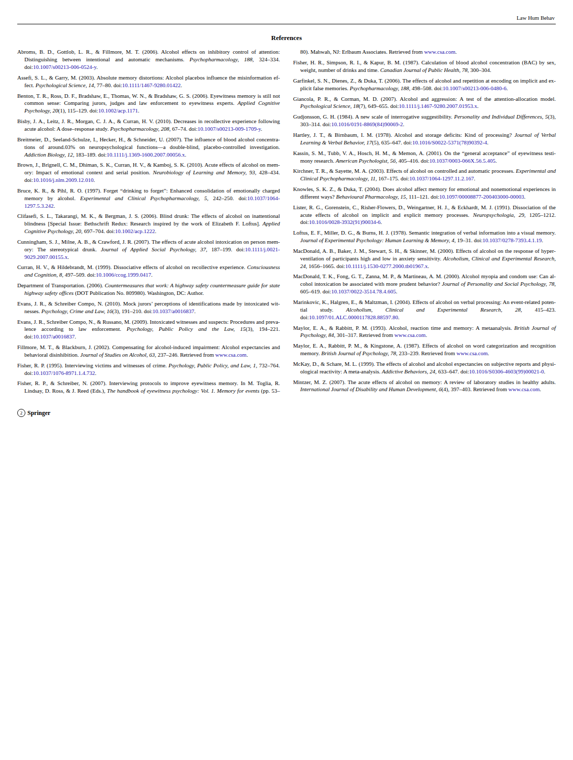Law Hum Behav
References
Abroms, B. D., Gottlob, L. R., & Fillmore, M. T. (2006). Alcohol effects on inhibitory control of attention: Distinguishing between intentional and automatic mechanisms. Psychopharmacology, 188, 324–334. doi:10.1007/s00213-006-0524-y.
Assefi, S. L., & Garry, M. (2003). Absolute memory distortions: Alcohol placebos influence the misinformation effect. Psychological Science, 14, 77–80. doi:10.1111/1467-9280.01422.
Benton, T. R., Ross, D. F., Bradshaw, E., Thomas, W. N., & Bradshaw, G. S. (2006). Eyewitness memory is still not common sense: Comparing jurors, judges and law enforcement to eyewitness experts. Applied Cognitive Psychology, 20(1), 115–129. doi:10.1002/acp.1171.
Bisby, J. A., Leitz, J. R., Morgan, C. J. A., & Curran, H. V. (2010). Decreases in recollective experience following acute alcohol: A dose–response study. Psychopharmacology, 208, 67–74. doi:10.1007/s00213-009-1709-y.
Breitmeier, D., Seeland-Schulze, I., Hecker, H., & Schneider, U. (2007). The influence of blood alcohol concentrations of around.03% on neuropsychological functions—a double-blind, placebo-controlled investigation. Addiction Biology, 12, 183–189. doi:10.1111/j.1369-1600.2007.00056.x.
Brown, J., Brignell, C. M., Dhiman, S. K., Curran, H. V., & Kamboj, S. K. (2010). Acute effects of alcohol on memory: Impact of emotional context and serial position. Neurobiology of Learning and Memory, 93, 428–434. doi:10.1016/j.nlm.2009.12.010.
Bruce, K. R., & Pihl, R. O. (1997). Forget “drinking to forget”: Enhanced consolidation of emotionally charged memory by alcohol. Experimental and Clinical Psychopharmacology, 5, 242–250. doi:10.1037/1064-1297.5.3.242.
Clifasefi, S. L., Takarangi, M. K., & Bergman, J. S. (2006). Blind drunk: The effects of alcohol on inattentional blindness [Special Issue: Bethschrift Redux: Research inspired by the work of Elizabeth F. Loftus]. Applied Cognitive Psychology, 20, 697–704. doi:10.1002/acp.1222.
Cunningham, S. J., Milne, A. B., & Crawford, J. R. (2007). The effects of acute alcohol intoxication on person memory: The stereotypical drunk. Journal of Applied Social Psychology, 37, 187–199. doi:10.1111/j.0021-9029.2007.00155.x.
Curran, H. V., & Hildebrandt, M. (1999). Dissociative effects of alcohol on recollective experience. Consciousness and Cognition, 8, 497–509. doi:10.1006/ccog.1999.0417.
Department of Transportation. (2006). Countermeasures that work: A highway safety countermeasure guide for state highway safety offices (DOT Publication No. 809980). Washington, DC: Author.
Evans, J. R., & Schreiber Compo, N. (2010). Mock jurors’ perceptions of identifications made by intoxicated witnesses. Psychology, Crime and Law, 16(3), 191–210. doi:10.1037/a0016837.
Evans, J. R., Schreiber Compo, N., & Russano, M. (2009). Intoxicated witnesses and suspects: Procedures and prevalence according to law enforcement. Psychology, Public Policy and the Law, 15(3), 194–221. doi:10.1037/a0016837.
Fillmore, M. T., & Blackburn, J. (2002). Compensating for alcohol-induced impairment: Alcohol expectancies and behavioral disinhibition. Journal of Studies on Alcohol, 63, 237–246. Retrieved from www.csa.com.
Fisher, R. P. (1995). Interviewing victims and witnesses of crime. Psychology, Public Policy, and Law, 1, 732–764. doi:10.1037/1076-8971.1.4.732.
Fisher, R. P., & Schreiber, N. (2007). Interviewing protocols to improve eyewitness memory. In M. Toglia, R. Lindsay, D. Ross, & J. Reed (Eds.), The handbook of eyewitness psychology: Vol. 1. Memory for events (pp. 53–80). Mahwah, NJ: Erlbaum Associates. Retrieved from www.csa.com.
Fisher, H. R., Simpson, R. I., & Kapur, B. M. (1987). Calculation of blood alcohol concentration (BAC) by sex, weight, number of drinks and time. Canadian Journal of Public Health, 78, 300–304.
Garfinkel, S. N., Dienes, Z., & Duka, T. (2006). The effects of alcohol and repetition at encoding on implicit and explicit false memories. Psychopharmacology, 188, 498–508. doi:10.1007/s00213-006-0480-6.
Giancola, P. R., & Corman, M. D. (2007). Alcohol and aggression: A test of the attention-allocation model. Psychological Science, 18(7), 649–655. doi:10.1111/j.1467-9280.2007.01953.x.
Gudjonsson, G. H. (1984). A new scale of interrogative suggestibility. Personality and Individual Differences, 5(3), 303–314. doi:10.1016/0191-8869(84)90069-2.
Hartley, J. T., & Birnbaum, I. M. (1978). Alcohol and storage deficits: Kind of processing? Journal of Verbal Learning & Verbal Behavior, 17(5), 635–647. doi:10.1016/S0022-5371(78)90392-4.
Kassin, S. M., Tubb, V. A., Hosch, H. M., & Memon, A. (2001). On the “general acceptance” of eyewitness testimony research. American Psychologist, 56, 405–416. doi:10.1037/0003-066X.56.5.405.
Kirchner, T. R., & Sayette, M. A. (2003). Effects of alcohol on controlled and automatic processes. Experimental and Clinical Psychopharmacology, 11, 167–175. doi:10.1037/1064-1297.11.2.167.
Knowles, S. K. Z., & Duka, T. (2004). Does alcohol affect memory for emotional and nonemotional experiences in different ways? Behavioural Pharmacology, 15, 111–121. doi:10.1097/00008877-200403000-00003.
Lister, R. G., Gorenstein, C., Risher-Flowers, D., Weingartner, H. J., & Eckhardt, M. J. (1991). Dissociation of the acute effects of alcohol on implicit and explicit memory processes. Neuropsychologia, 29, 1205–1212. doi:10.1016/0028-3932(91)90034-6.
Loftus, E. F., Miller, D. G., & Burns, H. J. (1978). Semantic integration of verbal information into a visual memory. Journal of Experimental Psychology: Human Learning & Memory, 4, 19–31. doi:10.1037/0278-7393.4.1.19.
MacDonald, A. B., Baker, J. M., Stewart, S. H., & Skinner, M. (2000). Effects of alcohol on the response of hyperventilation of participants high and low in anxiety sensitivity. Alcoholism, Clinical and Experimental Research, 24, 1656–1665. doi:10.1111/j.1530-0277.2000.tb01967.x.
MacDonald, T. K., Fong, G. T., Zanna, M. P., & Martineau, A. M. (2000). Alcohol myopia and condom use: Can alcohol intoxication be associated with more prudent behavior? Journal of Personality and Social Psychology, 78, 605–619. doi:10.1037/0022-3514.78.4.605.
Marinkovic, K., Halgren, E., & Maltzman, I. (2004). Effects of alcohol on verbal processing: An event-related potential study. Alcoholism, Clinical and Experimental Research, 28, 415–423. doi:10.1097/01.ALC.0000117828.88597.80.
Maylor, E. A., & Rabbitt, P. M. (1993). Alcohol, reaction time and memory: A metaanalysis. British Journal of Psychology, 84, 301–317. Retrieved from www.csa.com.
Maylor, E. A., Rabbitt, P. M., & Kingstone, A. (1987). Effects of alcohol on word categorization and recognition memory. British Journal of Psychology, 78, 233–239. Retrieved from www.csa.com.
McKay, D., & Schare, M. L. (1999). The effects of alcohol and alcohol expectancies on subjective reports and physiological reactivity: A meta-analysis. Addictive Behaviors, 24, 633–647. doi:10.1016/S0306-4603(99)00021-0.
Mintzer, M. Z. (2007). The acute effects of alcohol on memory: A review of laboratory studies in healthy adults. International Journal of Disability and Human Development, 6(4), 397–403. Retrieved from www.csa.com.
2 Springer